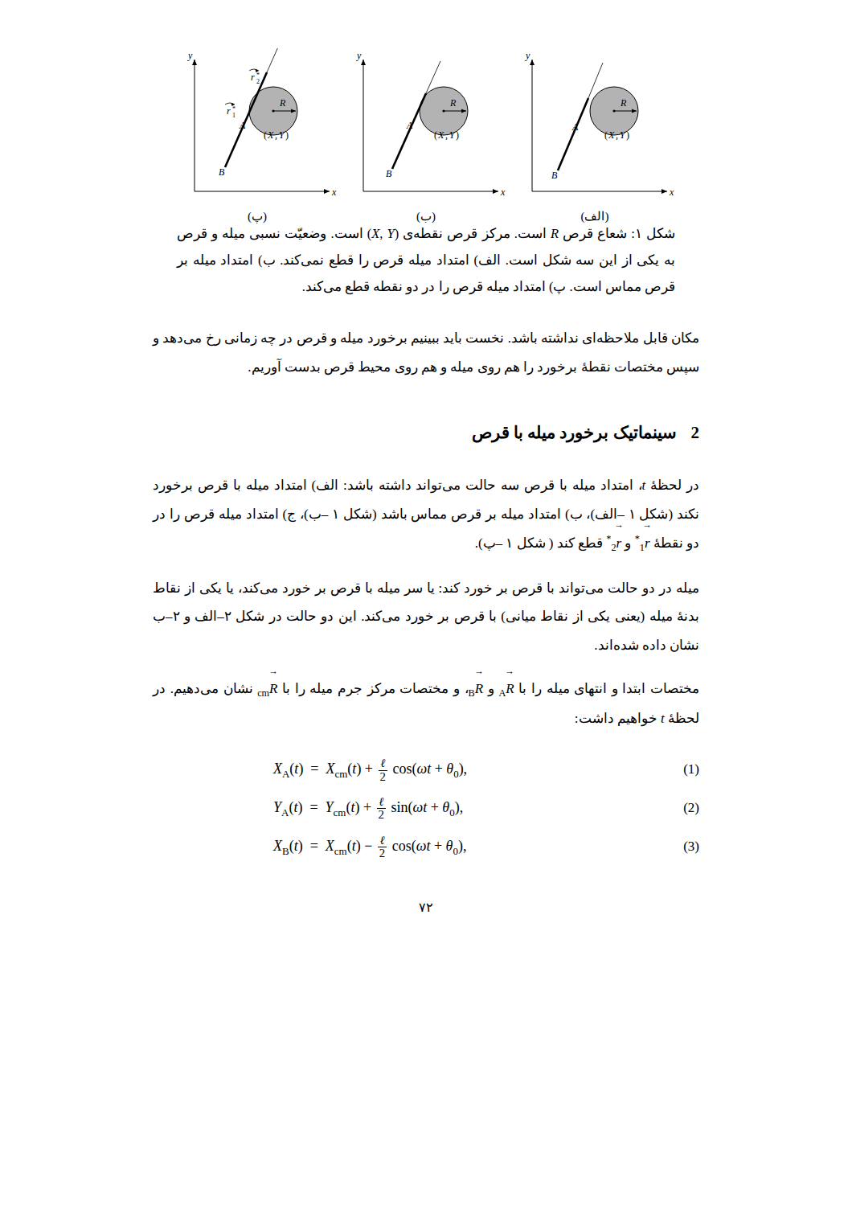x y R A B ( X , Y ) r 1 * r 2 *
(پ)
x y R A B ( X , Y )
(ب)
x y R A B ( X , Y )
(الف)
شکل ۱: شعاع قرص R است. مرکز قرص نقطه‌ی (X, Y) است. وضعیّت نسبی میله و قرص به یکی از این سه شکل است. الف) امتداد میله قرص را قطع نمی‌کند. ب) امتداد میله بر قرص مماس است. پ) امتداد میله قرص را در دو نقطه قطع می‌کند.
مکان قابل ملاحظه‌ای نداشته باشد. نخست باید ببینیم برخورد میله و قرص در چه زمانی رخ می‌دهد و سپس مختصات نقطهٔ برخورد را هم روی میله و هم روی محیط قرص بدست آوریم.
2سینماتیک برخورد میله با قرص
در لحظهٔ t، امتداد میله با قرص سه حالت می‌تواند داشته باشد: الف) امتداد میله با قرص برخورد نکند (شکل ۱ –الف)، ب) امتداد میله بر قرص مماس باشد (شکل ۱ –ب)، ج) امتداد میله قرص را در دو نقطهٔ r1* و r2* قطع کند ( شکل ۱ –پ).
میله در دو حالت می‌تواند با قرص بر خورد کند: یا سر میله با قرص بر خورد می‌کند، یا یکی از نقاط بدنهٔ میله (یعنی یکی از نقاط میانی) با قرص بر خورد می‌کند. این دو حالت در شکل ۲–الف و ۲–ب نشان داده شده‌اند.
مختصات ابتدا و انتهای میله را با RA و RB، و مختصات مرکز جرم میله را با Rcm نشان می‌دهیم. در لحظهٔ t خواهیم داشت:
XA(t) = Xcm(t) + ℓ 2 cos(ωt + θ0),
(1)
YA(t) = Ycm(t) + ℓ 2 sin(ωt + θ0),
(2)
XB(t) = Xcm(t) − ℓ 2 cos(ωt + θ0),
(3)
۷۲